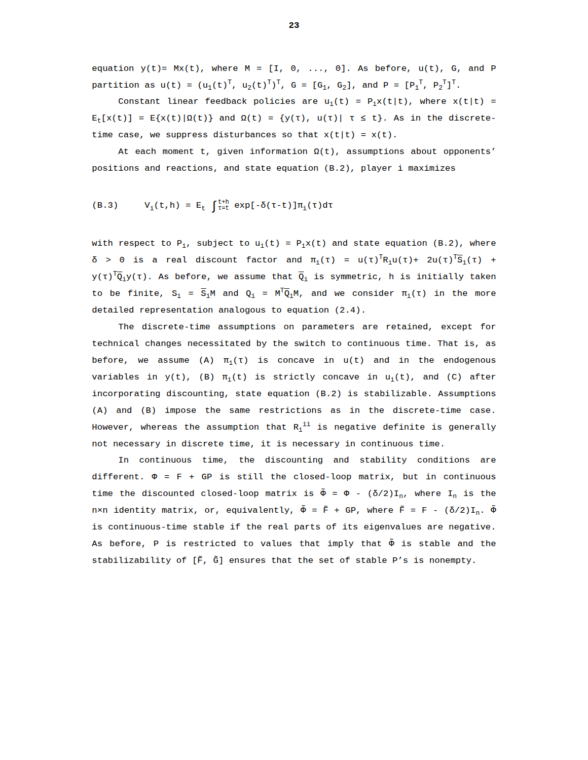23
equation y(t)= Mx(t), where M = [I, 0, ..., 0]. As before, u(t), G, and P partition as u(t) = (u1(t)T, u2(t)T)T, G = [G1, G2], and P = [P1T, P2T]T.
Constant linear feedback policies are ui(t) = Pix(t|t), where x(t|t) = Et[x(t)] = E{x(t)|Ω(t)} and Ω(t) = {y(τ), u(τ)| τ ≤ t}. As in the discrete-time case, we suppress disturbances so that x(t|t) = x(t).
At each moment t, given information Ω(t), assumptions about opponents’ positions and reactions, and state equation (B.2), player i maximizes
(B.3) Vi(t,h) = Et ∫t+h
τ=t exp[-δ(τ-t)]πi(τ)dτ
with respect to Pi, subject to ui(t) = Pix(t) and state equation (B.2), where δ > 0 is a real discount factor and πi(τ) = u(τ)TRiu(τ)+ 2u(τ)TSi(τ) + y(τ)TQiy(τ). As before, we assume that Qi is symmetric, h is initially taken to be finite, Si = SiM and Qi = MTQiM, and we consider πi(τ) in the more detailed representation analogous to equation (2.4).
The discrete-time assumptions on parameters are retained, except for technical changes necessitated by the switch to continuous time. That is, as before, we assume (A) πi(τ) is concave in u(t) and in the endogenous variables in y(t), (B) πi(t) is strictly concave in ui(t), and (C) after incorporating discounting, state equation (B.2) is stabilizable. Assumptions (A) and (B) impose the same restrictions as in the discrete-time case. However, whereas the assumption that Riii is negative definite is generally not necessary in discrete time, it is necessary in continuous time.
In continuous time, the discounting and stability conditions are different. Φ = F + GP is still the closed-loop matrix, but in continuous time the discounted closed-loop matrix is Φ̃ = Φ - (δ/2)In, where In is the n×n identity matrix, or, equivalently, Φ̃ = F̃ + GP, where F̃ = F - (δ/2)In. Φ̃ is continuous-time stable if the real parts of its eigenvalues are negative. As before, P is restricted to values that imply that Φ̃ is stable and the stabilizability of [F̃, G̃] ensures that the set of stable P’s is nonempty.